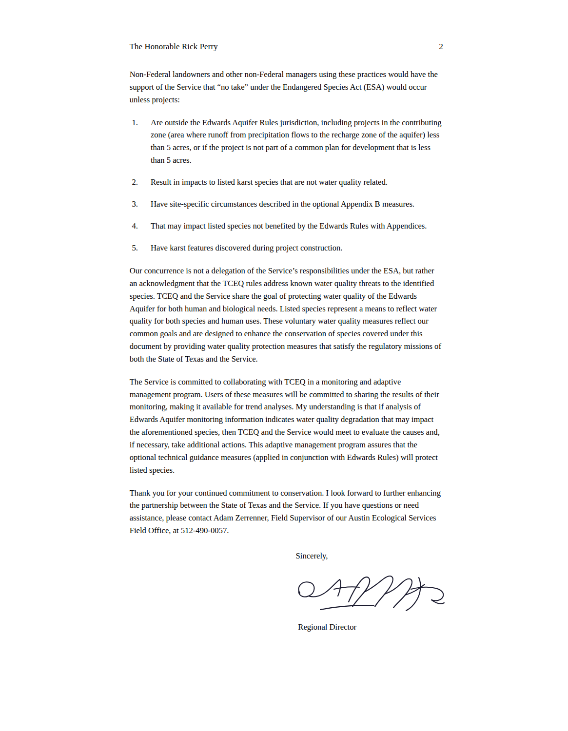The Honorable Rick Perry
2
Non-Federal landowners and other non-Federal managers using these practices would have the support of the Service that “no take” under the Endangered Species Act (ESA) would occur unless projects:
Are outside the Edwards Aquifer Rules jurisdiction, including projects in the contributing zone (area where runoff from precipitation flows to the recharge zone of the aquifer) less than 5 acres, or if the project is not part of a common plan for development that is less than 5 acres.
Result in impacts to listed karst species that are not water quality related.
Have site-specific circumstances described in the optional Appendix B measures.
That may impact listed species not benefited by the Edwards Rules with Appendices.
Have karst features discovered during project construction.
Our concurrence is not a delegation of the Service’s responsibilities under the ESA, but rather an acknowledgment that the TCEQ rules address known water quality threats to the identified species. TCEQ and the Service share the goal of protecting water quality of the Edwards Aquifer for both human and biological needs. Listed species represent a means to reflect water quality for both species and human uses. These voluntary water quality measures reflect our common goals and are designed to enhance the conservation of species covered under this document by providing water quality protection measures that satisfy the regulatory missions of both the State of Texas and the Service.
The Service is committed to collaborating with TCEQ in a monitoring and adaptive management program. Users of these measures will be committed to sharing the results of their monitoring, making it available for trend analyses. My understanding is that if analysis of Edwards Aquifer monitoring information indicates water quality degradation that may impact the aforementioned species, then TCEQ and the Service would meet to evaluate the causes and, if necessary, take additional actions. This adaptive management program assures that the optional technical guidance measures (applied in conjunction with Edwards Rules) will protect listed species.
Thank you for your continued commitment to conservation. I look forward to further enhancing the partnership between the State of Texas and the Service. If you have questions or need assistance, please contact Adam Zerrenner, Field Supervisor of our Austin Ecological Services Field Office, at 512-490-0057.
Sincerely,
Regional Director